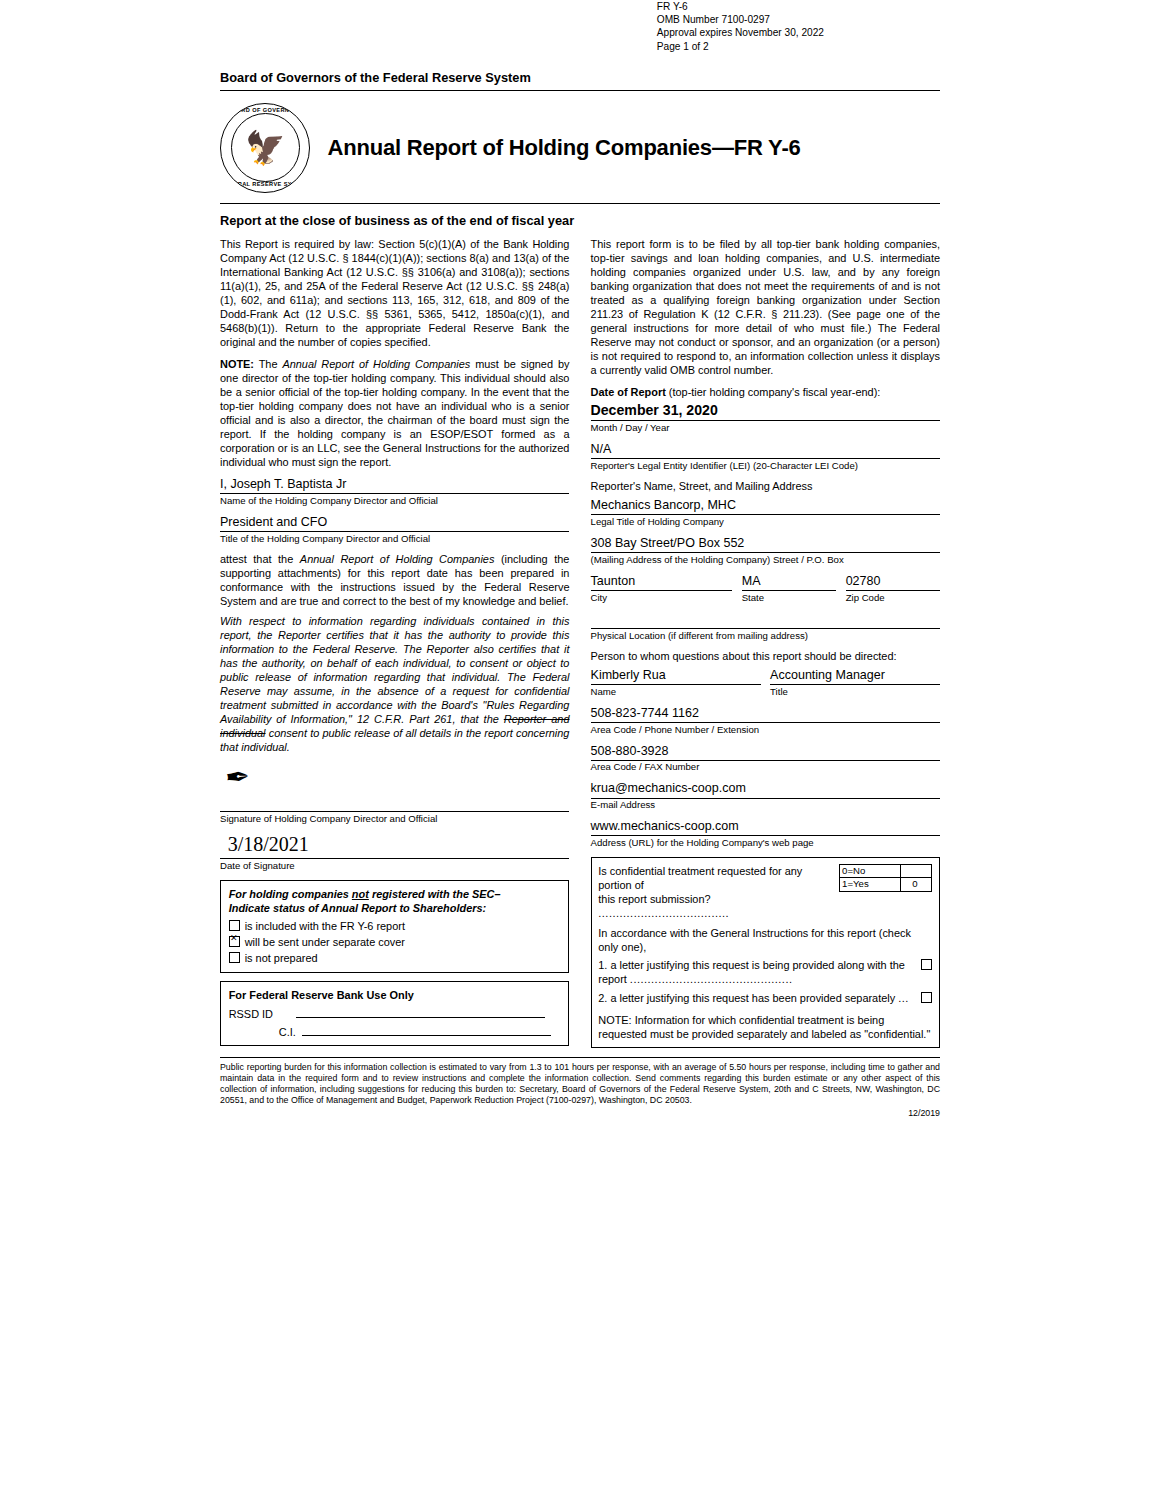FR Y-6
OMB Number 7100-0297
Approval expires November 30, 2022
Page 1 of 2
Board of Governors of the Federal Reserve System
BOARD OF GOVERNORS
🦅
FEDERAL RESERVE SYSTEM
Annual Report of Holding Companies—FR Y-6
Report at the close of business as of the end of fiscal year
This Report is required by law: Section 5(c)(1)(A) of the Bank Holding Company Act (12 U.S.C. § 1844(c)(1)(A)); sections 8(a) and 13(a) of the International Banking Act (12 U.S.C. §§ 3106(a) and 3108(a)); sections 11(a)(1), 25, and 25A of the Federal Reserve Act (12 U.S.C. §§ 248(a)(1), 602, and 611a); and sections 113, 165, 312, 618, and 809 of the Dodd-Frank Act (12 U.S.C. §§ 5361, 5365, 5412, 1850a(c)(1), and 5468(b)(1)). Return to the appropriate Federal Reserve Bank the original and the number of copies specified.
NOTE: The Annual Report of Holding Companies must be signed by one director of the top-tier holding company. This individual should also be a senior official of the top-tier holding company. In the event that the top-tier holding company does not have an individual who is a senior official and is also a director, the chairman of the board must sign the report. If the holding company is an ESOP/ESOT formed as a corporation or is an LLC, see the General Instructions for the authorized individual who must sign the report.
I, Joseph T. Baptista Jr
Name of the Holding Company Director and Official
President and CFO
Title of the Holding Company Director and Official
attest that the Annual Report of Holding Companies (including the supporting attachments) for this report date has been prepared in conformance with the instructions issued by the Federal Reserve System and are true and correct to the best of my knowledge and belief.
With respect to information regarding individuals contained in this report, the Reporter certifies that it has the authority to provide this information to the Federal Reserve. The Reporter also certifies that it has the authority, on behalf of each individual, to consent or object to public release of information regarding that individual. The Federal Reserve may assume, in the absence of a request for confidential treatment submitted in accordance with the Board's "Rules Regarding Availability of Information," 12 C.F.R. Part 261, that the Reporter and individual consent to public release of all details in the report concerning that individual.
✒︎
Signature of Holding Company Director and Official
3/18/2021
Date of Signature
For holding companies not registered with the SEC–
Indicate status of Annual Report to Shareholders:
is included with the FR Y-6 report
will be sent under separate cover
is not prepared
For Federal Reserve Bank Use Only
RSSD ID
C.I.
This report form is to be filed by all top-tier bank holding companies, top-tier savings and loan holding companies, and U.S. intermediate holding companies organized under U.S. law, and by any foreign banking organization that does not meet the requirements of and is not treated as a qualifying foreign banking organization under Section 211.23 of Regulation K (12 C.F.R. § 211.23). (See page one of the general instructions for more detail of who must file.) The Federal Reserve may not conduct or sponsor, and an organization (or a person) is not required to respond to, an information collection unless it displays a currently valid OMB control number.
Date of Report (top-tier holding company's fiscal year-end):
December 31, 2020
Month / Day / Year
N/A
Reporter's Legal Entity Identifier (LEI) (20-Character LEI Code)
Reporter's Name, Street, and Mailing Address
Mechanics Bancorp, MHC
Legal Title of Holding Company
308 Bay Street/PO Box 552
(Mailing Address of the Holding Company) Street / P.O. Box
Taunton
City
MA
State
02780
Zip Code
Physical Location (if different from mailing address)
Person to whom questions about this report should be directed:
Kimberly Rua
Name
Accounting Manager
Title
508-823-7744 1162
Area Code / Phone Number / Extension
508-880-3928
Area Code / FAX Number
krua@mechanics-coop.com
E-mail Address
www.mechanics-coop.com
Address (URL) for the Holding Company's web page
Is confidential treatment requested for any portion of
this report submission? .....................................
0=No
1=Yes 0
In accordance with the General Instructions for this report (check only one),
1. a letter justifying this request is being provided along with the report ..............................................
2. a letter justifying this request has been provided separately ...
NOTE: Information for which confidential treatment is being requested must be provided separately and labeled as "confidential."
Public reporting burden for this information collection is estimated to vary from 1.3 to 101 hours per response, with an average of 5.50 hours per response, including time to gather and maintain data in the required form and to review instructions and complete the information collection. Send comments regarding this burden estimate or any other aspect of this collection of information, including suggestions for reducing this burden to: Secretary, Board of Governors of the Federal Reserve System, 20th and C Streets, NW, Washington, DC 20551, and to the Office of Management and Budget, Paperwork Reduction Project (7100-0297), Washington, DC 20503.
12/2019